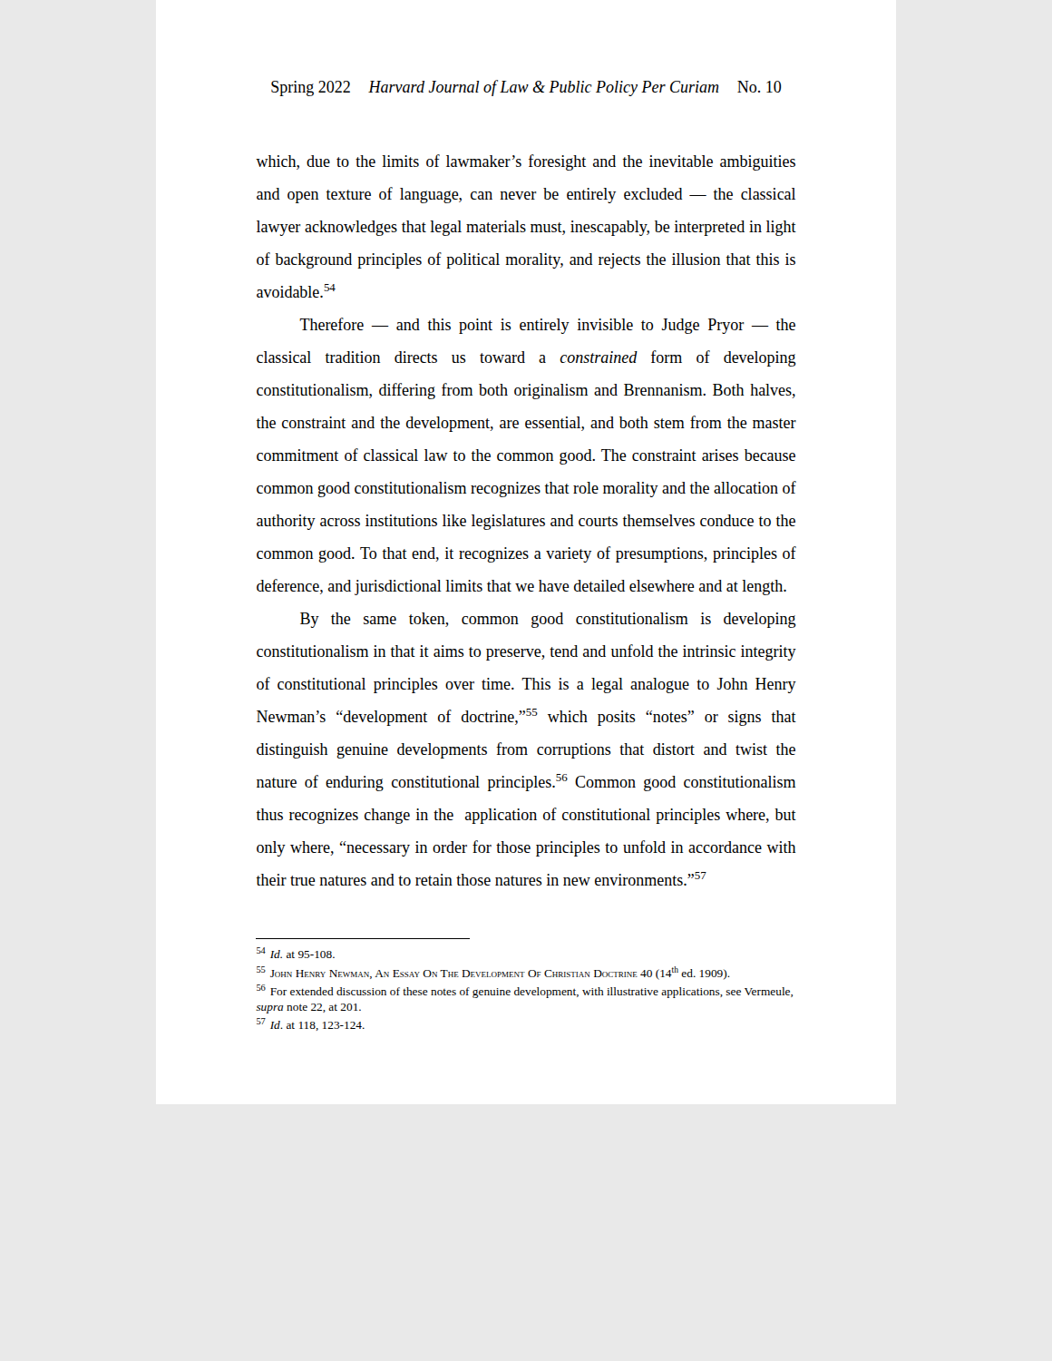Spring 2022 Harvard Journal of Law & Public Policy Per Curiam No. 10
which, due to the limits of lawmaker’s foresight and the inevitable ambiguities and open texture of language, can never be entirely excluded — the classical lawyer acknowledges that legal materials must, inescapably, be interpreted in light of background principles of political morality, and rejects the illusion that this is avoidable.54
Therefore — and this point is entirely invisible to Judge Pryor — the classical tradition directs us toward a constrained form of developing constitutionalism, differing from both originalism and Brennanism. Both halves, the constraint and the development, are essential, and both stem from the master commitment of classical law to the common good. The constraint arises because common good constitutionalism recognizes that role morality and the allocation of authority across institutions like legislatures and courts themselves conduce to the common good. To that end, it recognizes a variety of presumptions, principles of deference, and jurisdictional limits that we have detailed elsewhere and at length.
By the same token, common good constitutionalism is developing constitutionalism in that it aims to preserve, tend and unfold the intrinsic integrity of constitutional principles over time. This is a legal analogue to John Henry Newman’s “development of doctrine,”55 which posits “notes” or signs that distinguish genuine developments from corruptions that distort and twist the nature of enduring constitutional principles.56 Common good constitutionalism thus recognizes change in the application of constitutional principles where, but only where, “necessary in order for those principles to unfold in accordance with their true natures and to retain those natures in new environments.”57
54 Id. at 95-108.
55 John Henry Newman, An Essay On The Development Of Christian Doctrine 40 (14th ed. 1909).
56 For extended discussion of these notes of genuine development, with illustrative applications, see Vermeule, supra note 22, at 201.
57 Id. at 118, 123-124.